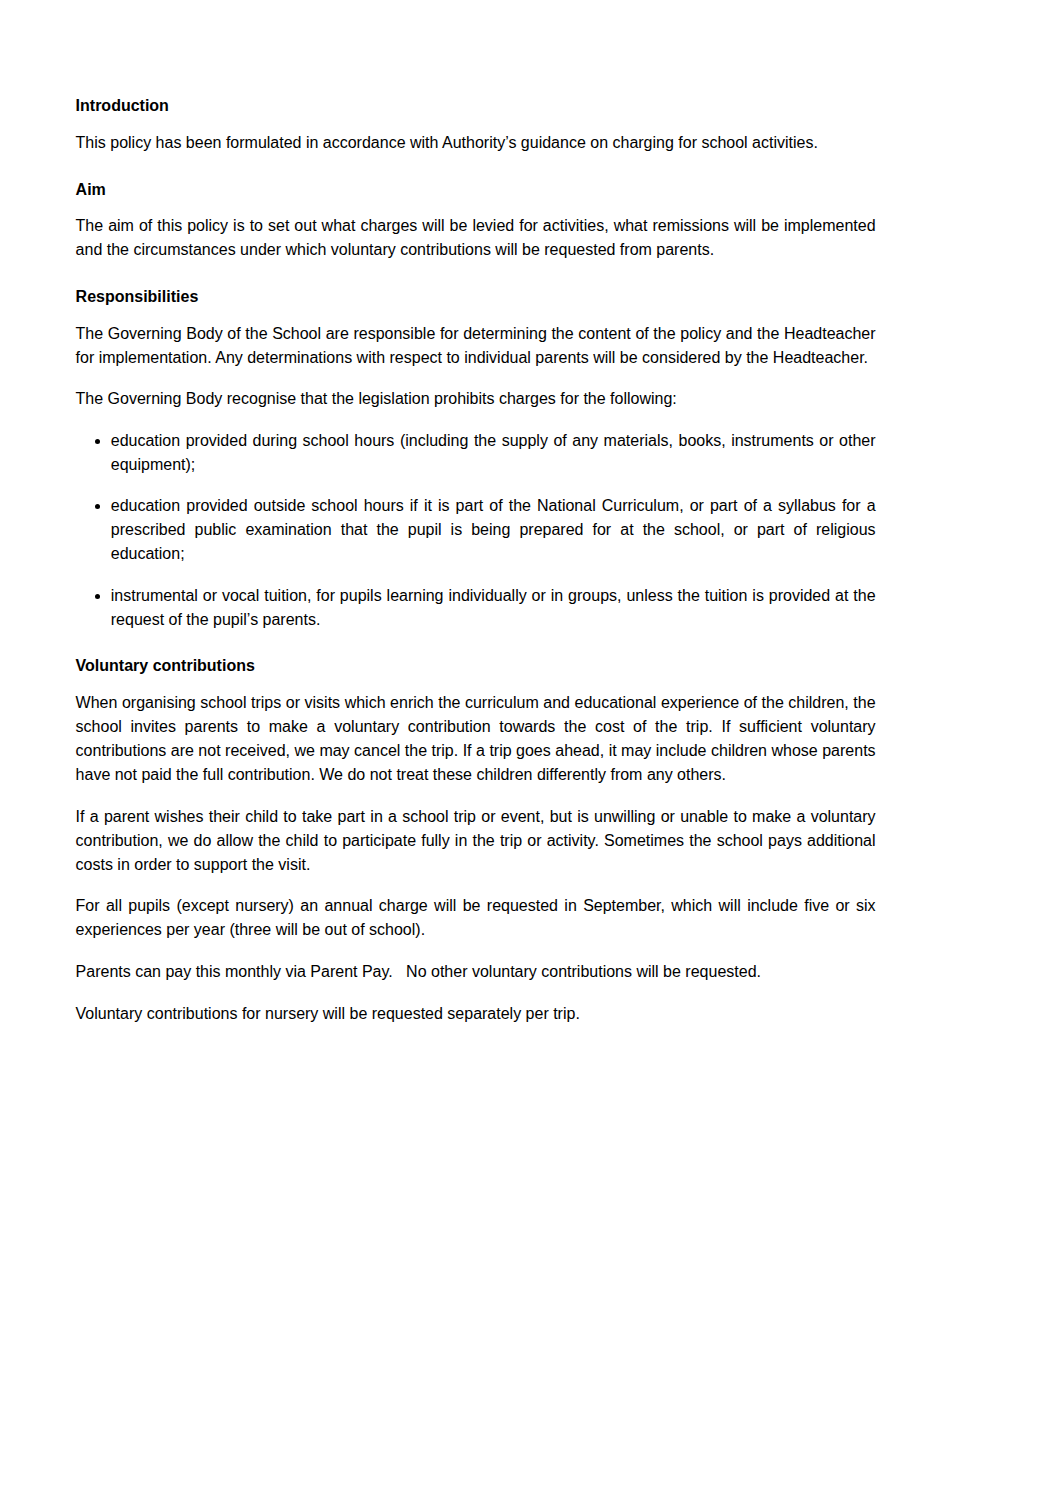Introduction
This policy has been formulated in accordance with Authority’s guidance on charging for school activities.
Aim
The aim of this policy is to set out what charges will be levied for activities, what remissions will be implemented and the circumstances under which voluntary contributions will be requested from parents.
Responsibilities
The Governing Body of the School are responsible for determining the content of the policy and the Headteacher for implementation. Any determinations with respect to individual parents will be considered by the Headteacher.
The Governing Body recognise that the legislation prohibits charges for the following:
education provided during school hours (including the supply of any materials, books, instruments or other equipment);
education provided outside school hours if it is part of the National Curriculum, or part of a syllabus for a prescribed public examination that the pupil is being prepared for at the school, or part of religious education;
instrumental or vocal tuition, for pupils learning individually or in groups, unless the tuition is provided at the request of the pupil’s parents.
Voluntary contributions
When organising school trips or visits which enrich the curriculum and educational experience of the children, the school invites parents to make a voluntary contribution towards the cost of the trip. If sufficient voluntary contributions are not received, we may cancel the trip. If a trip goes ahead, it may include children whose parents have not paid the full contribution. We do not treat these children differently from any others.
If a parent wishes their child to take part in a school trip or event, but is unwilling or unable to make a voluntary contribution, we do allow the child to participate fully in the trip or activity. Sometimes the school pays additional costs in order to support the visit.
For all pupils (except nursery) an annual charge will be requested in September, which will include five or six experiences per year (three will be out of school).
Parents can pay this monthly via Parent Pay. No other voluntary contributions will be requested.
Voluntary contributions for nursery will be requested separately per trip.